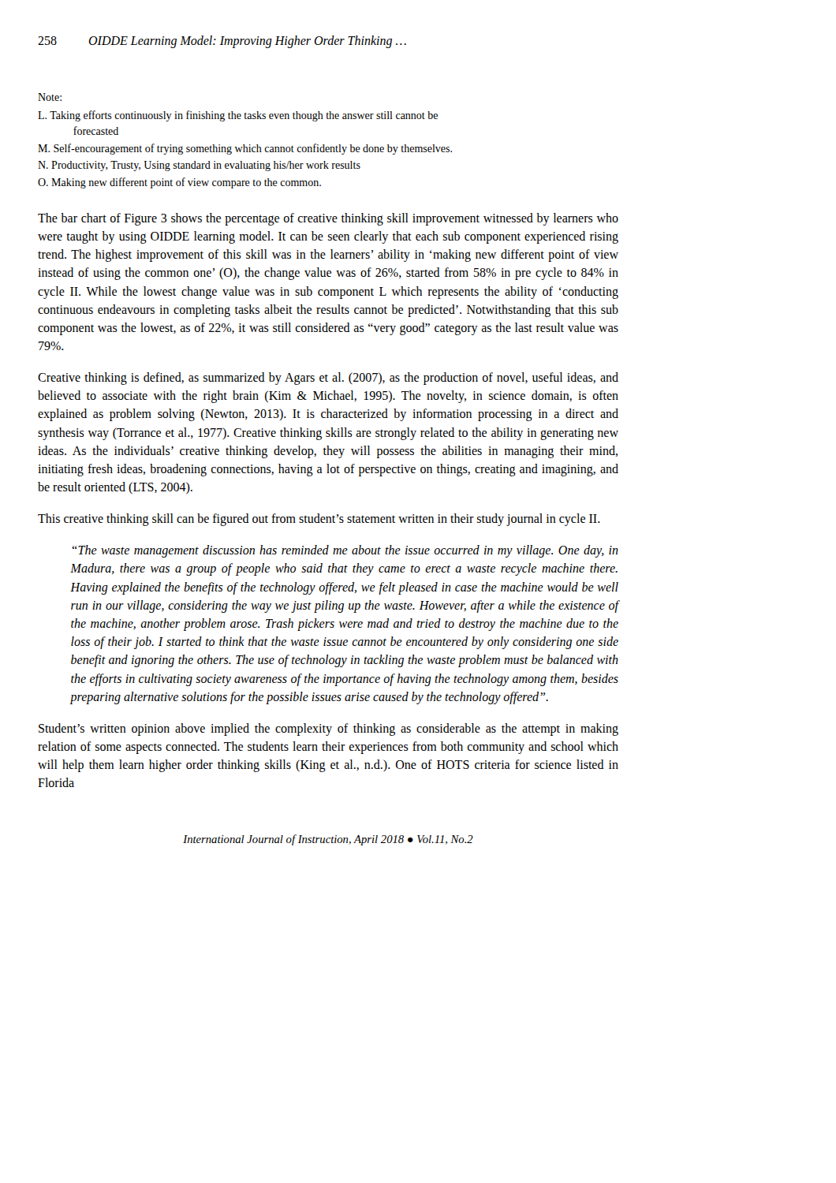258 OIDDE Learning Model: Improving Higher Order Thinking …
Note:
L. Taking efforts continuously in finishing the tasks even though the answer still cannot beforecasted
M. Self-encouragement of trying something which cannot confidently be done by themselves.
N. Productivity, Trusty, Using standard in evaluating his/her work results
O. Making new different point of view compare to the common.
The bar chart of Figure 3 shows the percentage of creative thinking skill improvement witnessed by learners who were taught by using OIDDE learning model. It can be seen clearly that each sub component experienced rising trend. The highest improvement of this skill was in the learners’ ability in ‘making new different point of view instead of using the common one’ (O), the change value was of 26%, started from 58% in pre cycle to 84% in cycle II. While the lowest change value was in sub component L which represents the ability of ‘conducting continuous endeavours in completing tasks albeit the results cannot be predicted’. Notwithstanding that this sub component was the lowest, as of 22%, it was still considered as “very good” category as the last result value was 79%.
Creative thinking is defined, as summarized by Agars et al. (2007), as the production of novel, useful ideas, and believed to associate with the right brain (Kim & Michael, 1995). The novelty, in science domain, is often explained as problem solving (Newton, 2013). It is characterized by information processing in a direct and synthesis way (Torrance et al., 1977). Creative thinking skills are strongly related to the ability in generating new ideas. As the individuals’ creative thinking develop, they will possess the abilities in managing their mind, initiating fresh ideas, broadening connections, having a lot of perspective on things, creating and imagining, and be result oriented (LTS, 2004).
This creative thinking skill can be figured out from student’s statement written in their study journal in cycle II.
“The waste management discussion has reminded me about the issue occurred in my village. One day, in Madura, there was a group of people who said that they came to erect a waste recycle machine there. Having explained the benefits of the technology offered, we felt pleased in case the machine would be well run in our village, considering the way we just piling up the waste. However, after a while the existence of the machine, another problem arose. Trash pickers were mad and tried to destroy the machine due to the loss of their job. I started to think that the waste issue cannot be encountered by only considering one side benefit and ignoring the others. The use of technology in tackling the waste problem must be balanced with the efforts in cultivating society awareness of the importance of having the technology among them, besides preparing alternative solutions for the possible issues arise caused by the technology offered”.
Student’s written opinion above implied the complexity of thinking as considerable as the attempt in making relation of some aspects connected. The students learn their experiences from both community and school which will help them learn higher order thinking skills (King et al., n.d.). One of HOTS criteria for science listed in Florida
International Journal of Instruction, April 2018 ● Vol.11, No.2